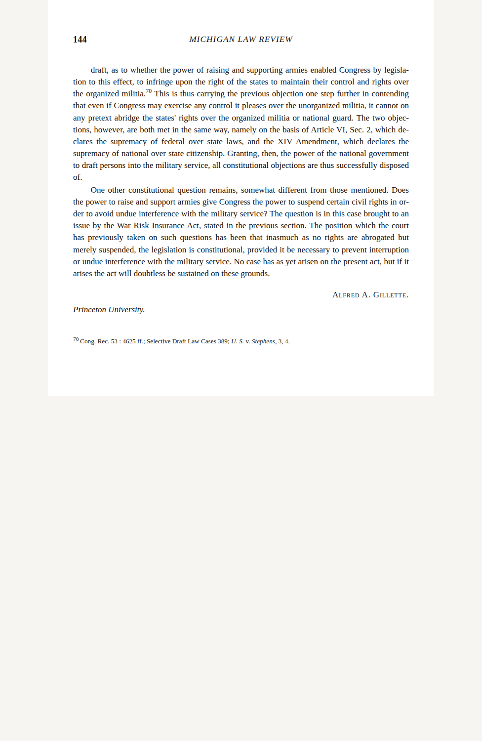144 MICHIGAN LAW REVIEW
draft, as to whether the power of raising and supporting armies enabled Congress by legislation to this effect, to infringe upon the right of the states to maintain their control and rights over the organized militia.70 This is thus carrying the previous objection one step further in contending that even if Congress may exercise any control it pleases over the unorganized militia, it cannot on any pretext abridge the states' rights over the organized militia or national guard. The two objections, however, are both met in the same way, namely on the basis of Article VI, Sec. 2, which declares the supremacy of federal over state laws, and the XIV Amendment, which declares the supremacy of national over state citizenship. Granting, then, the power of the national government to draft persons into the military service, all constitutional objections are thus successfully disposed of.
One other constitutional question remains, somewhat different from those mentioned. Does the power to raise and support armies give Congress the power to suspend certain civil rights in order to avoid undue interference with the military service? The question is in this case brought to an issue by the War Risk Insurance Act, stated in the previous section. The position which the court has previously taken on such questions has been that inasmuch as no rights are abrogated but merely suspended, the legislation is constitutional, provided it be necessary to prevent interruption or undue interference with the military service. No case has as yet arisen on the present act, but if it arises the act will doubtless be sustained on these grounds.
Alfred A. Gillette.
Princeton University.
70 Cong. Rec. 53 : 4625 ff.; Selective Draft Law Cases 389; U. S. v. Stephens, 3, 4.